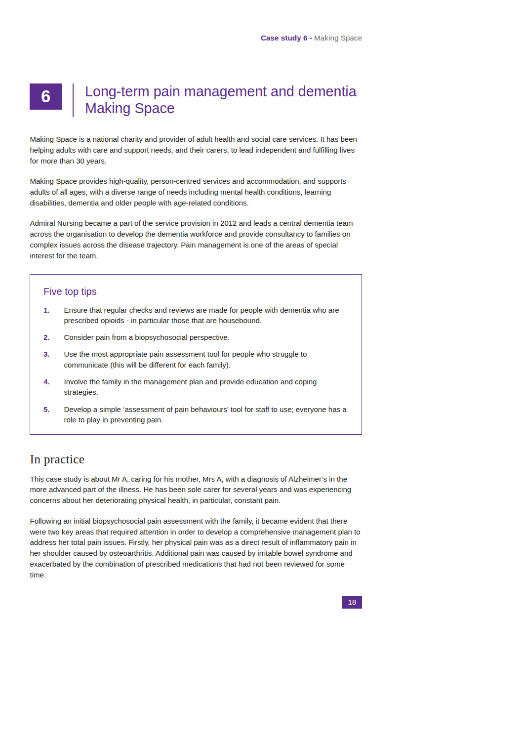Case study 6 - Making Space
6
Long-term pain management and dementia
Making Space
Making Space is a national charity and provider of adult health and social care services. It has been helping adults with care and support needs, and their carers, to lead independent and fulfilling lives for more than 30 years.
Making Space provides high-quality, person-centred services and accommodation, and supports adults of all ages, with a diverse range of needs including mental health conditions, learning disabilities, dementia and older people with age-related conditions.
Admiral Nursing became a part of the service provision in 2012 and leads a central dementia team across the organisation to develop the dementia workforce and provide consultancy to families on complex issues across the disease trajectory. Pain management is one of the areas of special interest for the team.
Five top tips
Ensure that regular checks and reviews are made for people with dementia who are prescribed opioids - in particular those that are housebound.
Consider pain from a biopsychosocial perspective.
Use the most appropriate pain assessment tool for people who struggle to communicate (this will be different for each family).
Involve the family in the management plan and provide education and coping strategies.
Develop a simple ‘assessment of pain behaviours’ tool for staff to use; everyone has a role to play in preventing pain.
In practice
This case study is about Mr A, caring for his mother, Mrs A, with a diagnosis of Alzheimer’s in the more advanced part of the illness. He has been sole carer for several years and was experiencing concerns about her deteriorating physical health, in particular, constant pain.
Following an initial biopsychosocial pain assessment with the family, it became evident that there were two key areas that required attention in order to develop a comprehensive management plan to address her total pain issues. Firstly, her physical pain was as a direct result of inflammatory pain in her shoulder caused by osteoarthritis. Additional pain was caused by irritable bowel syndrome and exacerbated by the combination of prescribed medications that had not been reviewed for some time.
18